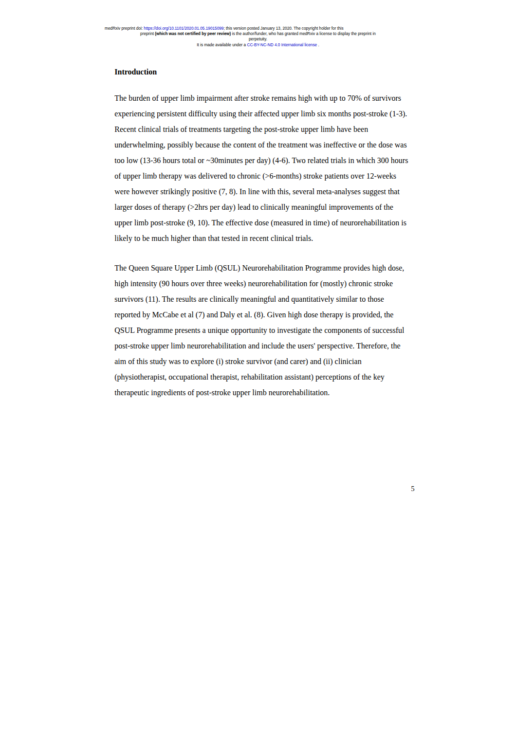medRxiv preprint doi: https://doi.org/10.1101/2020.01.05.19015099; this version posted January 13, 2020. The copyright holder for this
preprint (which was not certified by peer review) is the author/funder, who has granted medRxiv a license to display the preprint in
perpetuity.
It is made available under a CC-BY-NC-ND 4.0 International license .
Introduction
The burden of upper limb impairment after stroke remains high with up to 70% of survivors experiencing persistent difficulty using their affected upper limb six months post-stroke (1-3). Recent clinical trials of treatments targeting the post-stroke upper limb have been underwhelming, possibly because the content of the treatment was ineffective or the dose was too low (13-36 hours total or ~30minutes per day) (4-6). Two related trials in which 300 hours of upper limb therapy was delivered to chronic (>6-months) stroke patients over 12-weeks were however strikingly positive (7, 8). In line with this, several meta-analyses suggest that larger doses of therapy (>2hrs per day) lead to clinically meaningful improvements of the upper limb post-stroke (9, 10). The effective dose (measured in time) of neurorehabilitation is likely to be much higher than that tested in recent clinical trials.
The Queen Square Upper Limb (QSUL) Neurorehabilitation Programme provides high dose, high intensity (90 hours over three weeks) neurorehabilitation for (mostly) chronic stroke survivors (11). The results are clinically meaningful and quantitatively similar to those reported by McCabe et al (7) and Daly et al. (8). Given high dose therapy is provided, the QSUL Programme presents a unique opportunity to investigate the components of successful post-stroke upper limb neurorehabilitation and include the users' perspective. Therefore, the aim of this study was to explore (i) stroke survivor (and carer) and (ii) clinician (physiotherapist, occupational therapist, rehabilitation assistant) perceptions of the key therapeutic ingredients of post-stroke upper limb neurorehabilitation.
5